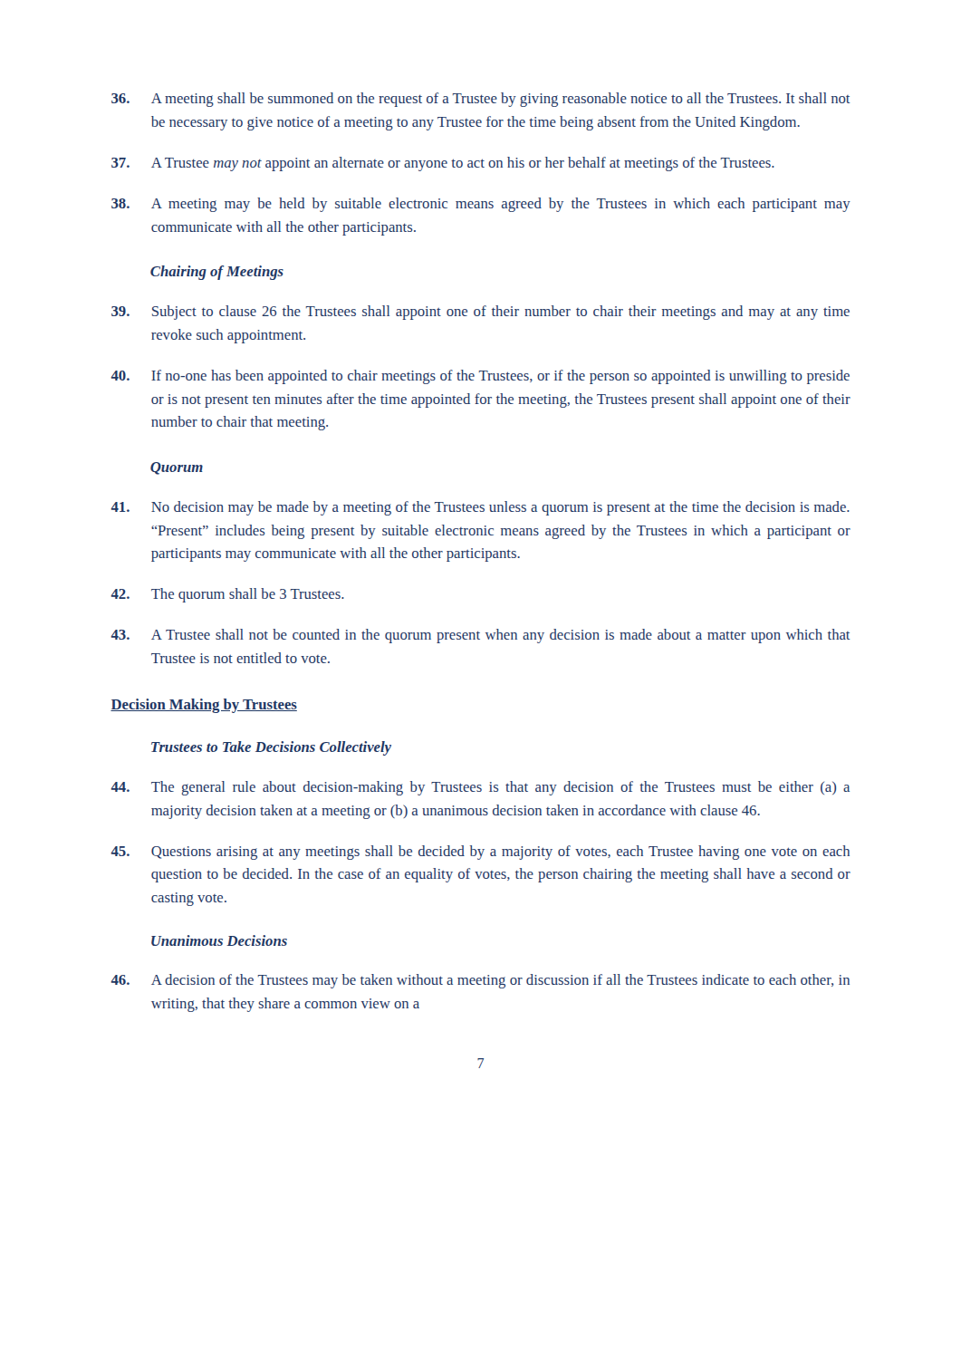36. A meeting shall be summoned on the request of a Trustee by giving reasonable notice to all the Trustees. It shall not be necessary to give notice of a meeting to any Trustee for the time being absent from the United Kingdom.
37. A Trustee may not appoint an alternate or anyone to act on his or her behalf at meetings of the Trustees.
38. A meeting may be held by suitable electronic means agreed by the Trustees in which each participant may communicate with all the other participants.
Chairing of Meetings
39. Subject to clause 26 the Trustees shall appoint one of their number to chair their meetings and may at any time revoke such appointment.
40. If no-one has been appointed to chair meetings of the Trustees, or if the person so appointed is unwilling to preside or is not present ten minutes after the time appointed for the meeting, the Trustees present shall appoint one of their number to chair that meeting.
Quorum
41. No decision may be made by a meeting of the Trustees unless a quorum is present at the time the decision is made. “Present” includes being present by suitable electronic means agreed by the Trustees in which a participant or participants may communicate with all the other participants.
42. The quorum shall be 3 Trustees.
43. A Trustee shall not be counted in the quorum present when any decision is made about a matter upon which that Trustee is not entitled to vote.
Decision Making by Trustees
Trustees to Take Decisions Collectively
44. The general rule about decision-making by Trustees is that any decision of the Trustees must be either (a) a majority decision taken at a meeting or (b) a unanimous decision taken in accordance with clause 46.
45. Questions arising at any meetings shall be decided by a majority of votes, each Trustee having one vote on each question to be decided. In the case of an equality of votes, the person chairing the meeting shall have a second or casting vote.
Unanimous Decisions
46. A decision of the Trustees may be taken without a meeting or discussion if all the Trustees indicate to each other, in writing, that they share a common view on a
7